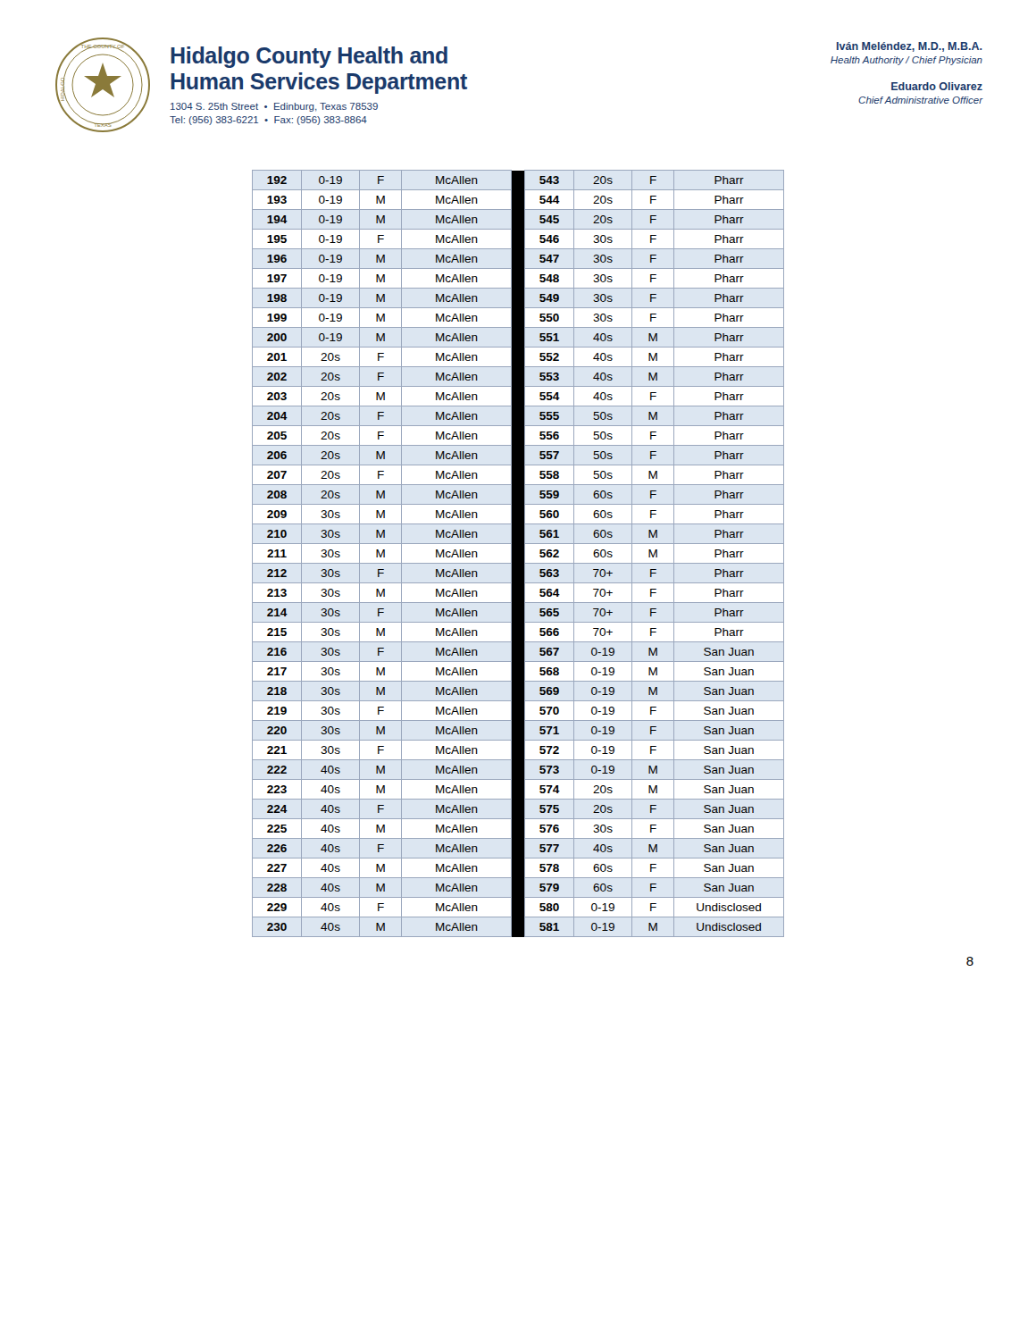THE COUNTY OF TEXAS HIDALGO
Hidalgo County Health and
Human Services Department
1304 S. 25th Street • Edinburg, Texas 78539
Tel: (956) 383-6221 • Fax: (956) 383-8864
Iván Meléndez, M.D., M.B.A.
Health Authority / Chief Physician
Eduardo Olivarez
Chief Administrative Officer
| 192 | 0-19 | F | McAllen | | 543 | 20s | F | Pharr |
| 193 | 0-19 | M | McAllen | | 544 | 20s | F | Pharr |
| 194 | 0-19 | M | McAllen | | 545 | 20s | F | Pharr |
| 195 | 0-19 | F | McAllen | | 546 | 30s | F | Pharr |
| 196 | 0-19 | M | McAllen | | 547 | 30s | F | Pharr |
| 197 | 0-19 | M | McAllen | | 548 | 30s | F | Pharr |
| 198 | 0-19 | M | McAllen | | 549 | 30s | F | Pharr |
| 199 | 0-19 | M | McAllen | | 550 | 30s | F | Pharr |
| 200 | 0-19 | M | McAllen | | 551 | 40s | M | Pharr |
| 201 | 20s | F | McAllen | | 552 | 40s | M | Pharr |
| 202 | 20s | F | McAllen | | 553 | 40s | M | Pharr |
| 203 | 20s | M | McAllen | | 554 | 40s | F | Pharr |
| 204 | 20s | F | McAllen | | 555 | 50s | M | Pharr |
| 205 | 20s | F | McAllen | | 556 | 50s | F | Pharr |
| 206 | 20s | M | McAllen | | 557 | 50s | F | Pharr |
| 207 | 20s | F | McAllen | | 558 | 50s | M | Pharr |
| 208 | 20s | M | McAllen | | 559 | 60s | F | Pharr |
| 209 | 30s | M | McAllen | | 560 | 60s | F | Pharr |
| 210 | 30s | M | McAllen | | 561 | 60s | M | Pharr |
| 211 | 30s | M | McAllen | | 562 | 60s | M | Pharr |
| 212 | 30s | F | McAllen | | 563 | 70+ | F | Pharr |
| 213 | 30s | M | McAllen | | 564 | 70+ | F | Pharr |
| 214 | 30s | F | McAllen | | 565 | 70+ | F | Pharr |
| 215 | 30s | M | McAllen | | 566 | 70+ | F | Pharr |
| 216 | 30s | F | McAllen | | 567 | 0-19 | M | San Juan |
| 217 | 30s | M | McAllen | | 568 | 0-19 | M | San Juan |
| 218 | 30s | M | McAllen | | 569 | 0-19 | M | San Juan |
| 219 | 30s | F | McAllen | | 570 | 0-19 | F | San Juan |
| 220 | 30s | M | McAllen | | 571 | 0-19 | F | San Juan |
| 221 | 30s | F | McAllen | | 572 | 0-19 | F | San Juan |
| 222 | 40s | M | McAllen | | 573 | 0-19 | M | San Juan |
| 223 | 40s | M | McAllen | | 574 | 20s | M | San Juan |
| 224 | 40s | F | McAllen | | 575 | 20s | F | San Juan |
| 225 | 40s | M | McAllen | | 576 | 30s | F | San Juan |
| 226 | 40s | F | McAllen | | 577 | 40s | M | San Juan |
| 227 | 40s | M | McAllen | | 578 | 60s | F | San Juan |
| 228 | 40s | M | McAllen | | 579 | 60s | F | San Juan |
| 229 | 40s | F | McAllen | | 580 | 0-19 | F | Undisclosed |
| 230 | 40s | M | McAllen | | 581 | 0-19 | M | Undisclosed |
8